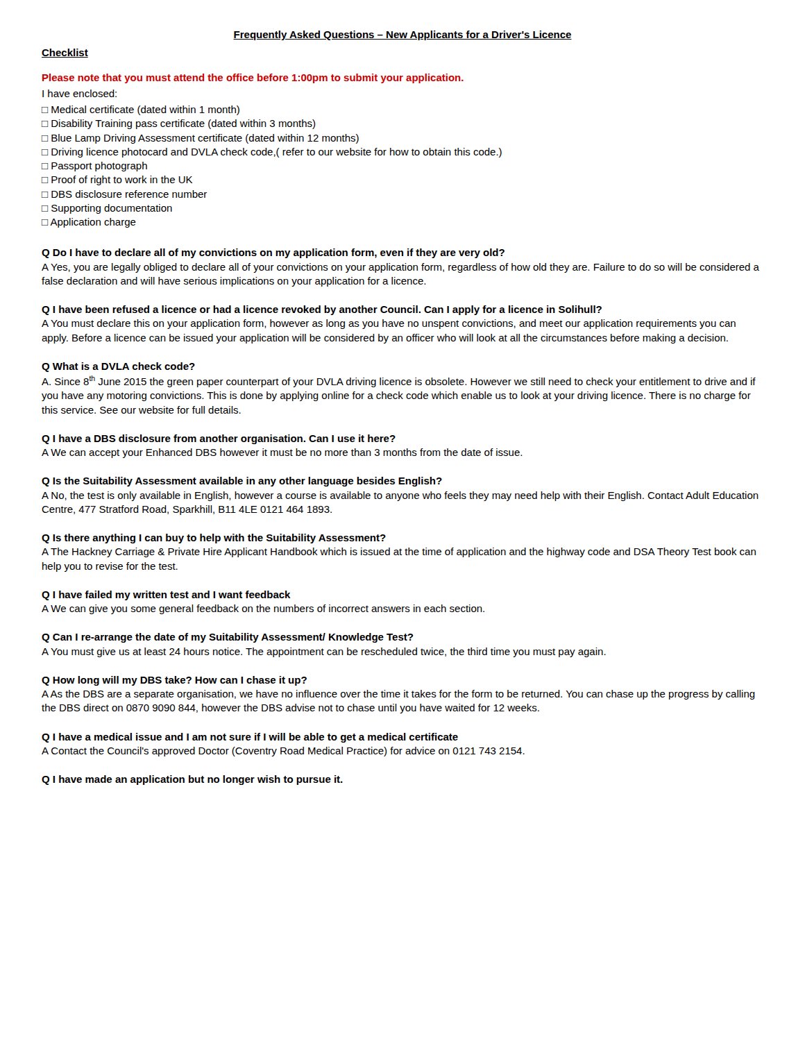Frequently Asked Questions – New Applicants for a Driver's Licence
Checklist
Please note that you must attend the office before 1:00pm to submit your application.
I have enclosed:
□ Medical certificate (dated within 1 month)
□ Disability Training pass certificate (dated within 3 months)
□ Blue Lamp Driving Assessment certificate (dated within 12 months)
□ Driving licence photocard and DVLA check code,( refer to our website for how to obtain this code.)
□ Passport photograph
□ Proof of right to work in the UK
□ DBS disclosure reference number
□ Supporting documentation
□ Application charge
Q Do I have to declare all of my convictions on my application form, even if they are very old?
A Yes, you are legally obliged to declare all of your convictions on your application form, regardless of how old they are. Failure to do so will be considered a false declaration and will have serious implications on your application for a licence.
Q I have been refused a licence or had a licence revoked by another Council. Can I apply for a licence in Solihull?
A You must declare this on your application form, however as long as you have no unspent convictions, and meet our application requirements you can apply. Before a licence can be issued your application will be considered by an officer who will look at all the circumstances before making a decision.
Q What is a DVLA check code?
A. Since 8th June 2015 the green paper counterpart of your DVLA driving licence is obsolete. However we still need to check your entitlement to drive and if you have any motoring convictions. This is done by applying online for a check code which enable us to look at your driving licence. There is no charge for this service. See our website for full details.
Q I have a DBS disclosure from another organisation. Can I use it here?
A We can accept your Enhanced DBS however it must be no more than 3 months from the date of issue.
Q Is the Suitability Assessment available in any other language besides English?
A No, the test is only available in English, however a course is available to anyone who feels they may need help with their English. Contact Adult Education Centre, 477 Stratford Road, Sparkhill, B11 4LE 0121 464 1893.
Q Is there anything I can buy to help with the Suitability Assessment?
A The Hackney Carriage & Private Hire Applicant Handbook which is issued at the time of application and the highway code and DSA Theory Test book can help you to revise for the test.
Q I have failed my written test and I want feedback
A We can give you some general feedback on the numbers of incorrect answers in each section.
Q Can I re-arrange the date of my Suitability Assessment/ Knowledge Test?
A You must give us at least 24 hours notice. The appointment can be rescheduled twice, the third time you must pay again.
Q How long will my DBS take? How can I chase it up?
A As the DBS are a separate organisation, we have no influence over the time it takes for the form to be returned. You can chase up the progress by calling the DBS direct on 0870 9090 844, however the DBS advise not to chase until you have waited for 12 weeks.
Q I have a medical issue and I am not sure if I will be able to get a medical certificate
A Contact the Council's approved Doctor (Coventry Road Medical Practice) for advice on 0121 743 2154.
Q I have made an application but no longer wish to pursue it.